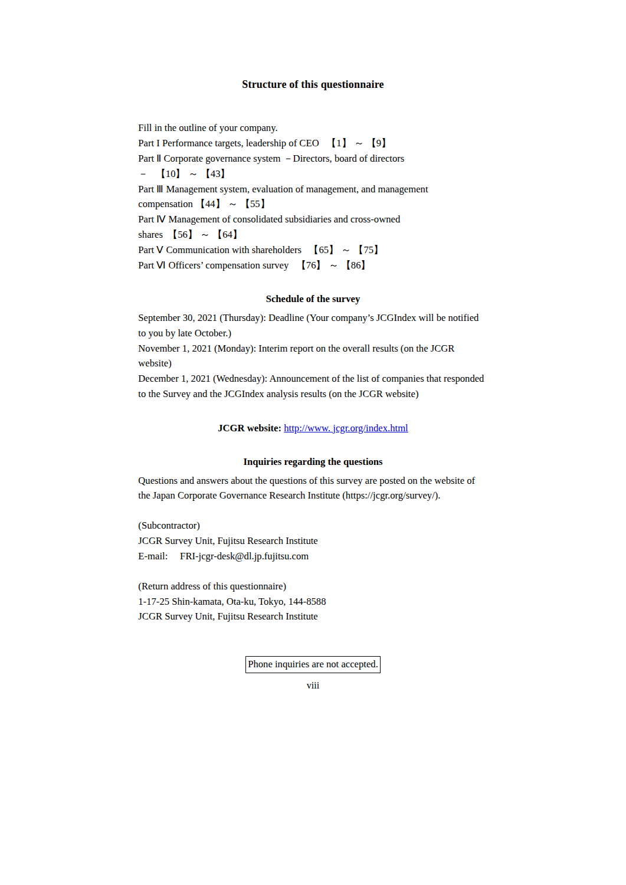Structure of this questionnaire
Fill in the outline of your company.
Part I Performance targets, leadership of CEO 【1】 ～ 【9】
Part Ⅱ Corporate governance system －Directors, board of directors－ 【10】 ～ 【43】
Part Ⅲ Management system, evaluation of management, and management compensation 【44】 ～ 【55】
Part Ⅳ Management of consolidated subsidiaries and cross-owned shares 【56】 ～ 【64】
Part Ⅴ Communication with shareholders 【65】 ～ 【75】
Part Ⅵ Officers’ compensation survey 【76】 ～ 【86】
Schedule of the survey
September 30, 2021 (Thursday): Deadline (Your company’s JCGIndex will be notified to you by late October.)
November 1, 2021 (Monday): Interim report on the overall results (on the JCGR website)
December 1, 2021 (Wednesday): Announcement of the list of companies that responded to the Survey and the JCGIndex analysis results (on the JCGR website)
JCGR website: http://www. jcgr.org/index.html
Inquiries regarding the questions
Questions and answers about the questions of this survey are posted on the website of the Japan Corporate Governance Research Institute (https://jcgr.org/survey/).
(Subcontractor)
JCGR Survey Unit, Fujitsu Research Institute
E-mail: FRI-jcgr-desk@dl.jp.fujitsu.com
(Return address of this questionnaire)
1-17-25 Shin-kamata, Ota-ku, Tokyo, 144-8588
JCGR Survey Unit, Fujitsu Research Institute
Phone inquiries are not accepted.
viii